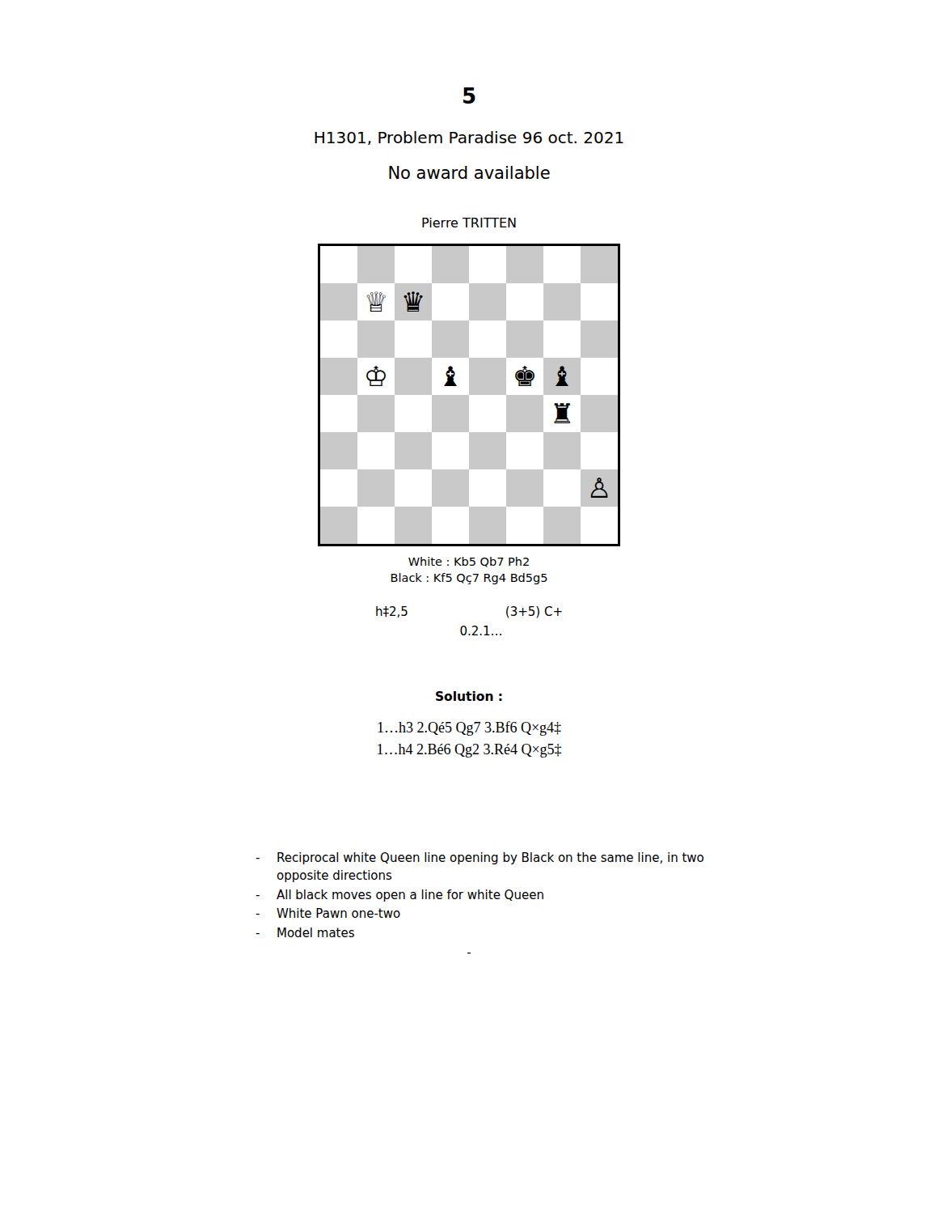5
H1301, Problem Paradise 96 oct. 2021
No award available
Pierre TRITTEN
| | ♕ | ♛ | | | | | |
| | ♔ | | ♝ | | ♚ | ♝ | |
| | | | | | | ♜ | |
| | | | | | | | ♙ |
White : Kb5 Qb7 Ph2
Black : Kf5 Qç7 Rg4 Bd5g5
h‡2,5 (3+5) C+
0.2.1…
Solution :
1…h3 2.Qé5 Qg7 3.Bf6 Q×g4‡
1…h4 2.Bé6 Qg2 3.Ré4 Q×g5‡
Reciprocal white Queen line opening by Black on the same line, in two opposite directions
All black moves open a line for white Queen
White Pawn one-two
Model mates
-